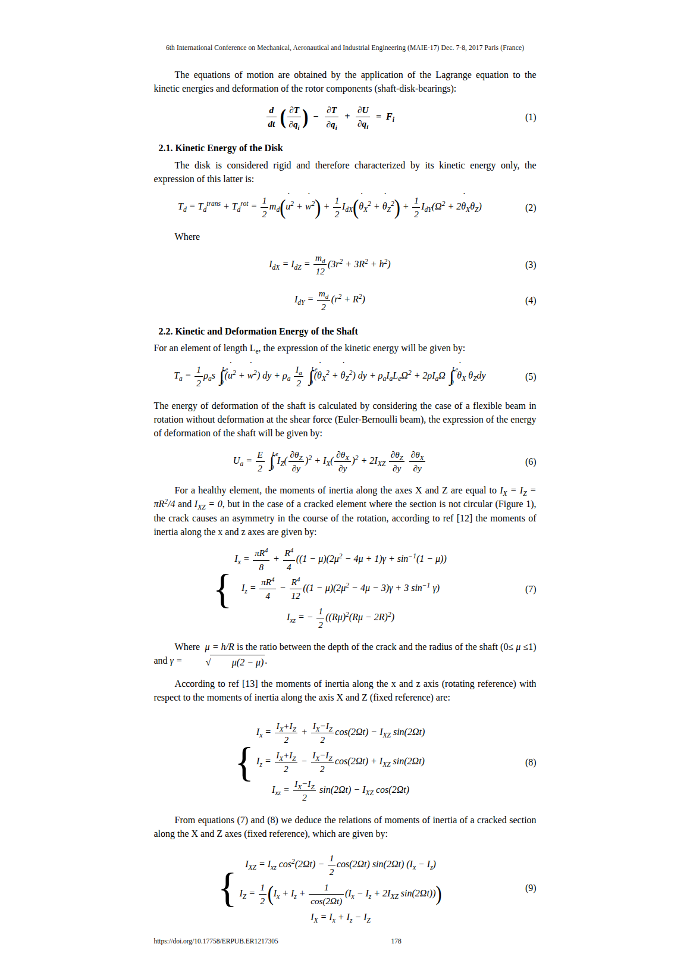6th International Conference on Mechanical, Aeronautical and Industrial Engineering (MAIE-17) Dec. 7-8, 2017 Paris (France)
The equations of motion are obtained by the application of the Lagrange equation to the kinetic energies and deformation of the rotor components (shaft-disk-bearings):
ddt (∂T∂qi) − ∂T∂qi + ∂U∂qi = Fi
(1)
2.1. Kinetic Energy of the Disk
The disk is considered rigid and therefore characterized by its kinetic energy only, the expression of this latter is:
Td = Tdtrans + Tdrot = 12md(u2 + w2) + 12 IdX(θX2 + θZ2) + 12 IdY(Ω2 + 2θXθZ)
(2)
Where
IdX = IdZ = md 12(3r2 + 3R2 + h2)
(3)
IdY = md 2(r2 + R2)
(4)
2.2. Kinetic and Deformation Energy of the Shaft
For an element of length Le, the expression of the kinetic energy will be given by:
Ta = 12ρas ∫Le 0(u2 + w2) dy + ρa Ia 2 ∫Le 0(θX2 + θZ2) dy + ρaIaLeΩ2 + 2ρIaΩ ∫Le 0 θX θZdy
(5)
The energy of deformation of the shaft is calculated by considering the case of a flexible beam in rotation without deformation at the shear force (Euler-Bernoulli beam), the expression of the energy of deformation of the shaft will be given by:
Ua = E 2 ∫Le 0 IZ(∂θZ∂y)2 + IX(∂θX∂y)2 + 2IXZ ∂θZ∂y ∂θX∂y
(6)
For a healthy element, the moments of inertia along the axes X and Z are equal to IX = IZ = πR2/4 and IXZ = 0, but in the case of a cracked element where the section is not circular (Figure 1), the crack causes an asymmetry in the course of the rotation, according to ref [12] the moments of inertia along the x and z axes are given by:
{
Ix = πR48 + R44((1 − μ)(2μ2 − 4μ + 1)γ + sin−1(1 − μ))
Iz = πR44 − R412((1 − μ)(2μ2 − 4μ − 3)γ + 3 sin−1 γ)
Ixz = − 12((Rμ)2(Rμ − 2R)2)
(7)
Where μ = h/R is the ratio between the depth of the crack and the radius of the shaft (0≤ μ ≤1) and γ = √μ(2 − μ).
According to ref [13] the moments of inertia along the x and z axis (rotating reference) with respect to the moments of inertia along the axis X and Z (fixed reference) are:
{
Ix = IX+IZ 2 + IX−IZ 2cos(2Ωt) − IXZ sin(2Ωt)
Iz = IX+IZ 2 − IX−IZ 2cos(2Ωt) + IXZ sin(2Ωt)
Ixz = IX−IZ 2 sin(2Ωt) − IXZ cos(2Ωt)
(8)
From equations (7) and (8) we deduce the relations of moments of inertia of a cracked section along the X and Z axes (fixed reference), which are given by:
{
IXZ = Ixz cos2(2Ωt) − 12cos(2Ωt) sin(2Ωt) (Ix − Iz)
IZ = 12(Ix + Iz + 1 cos(2Ωt)(Ix − Iz + 2IXZ sin(2Ωt)))
IX = Ix + Iz − IZ
(9)
https://doi.org/10.17758/ERPUB.ER1217305
178